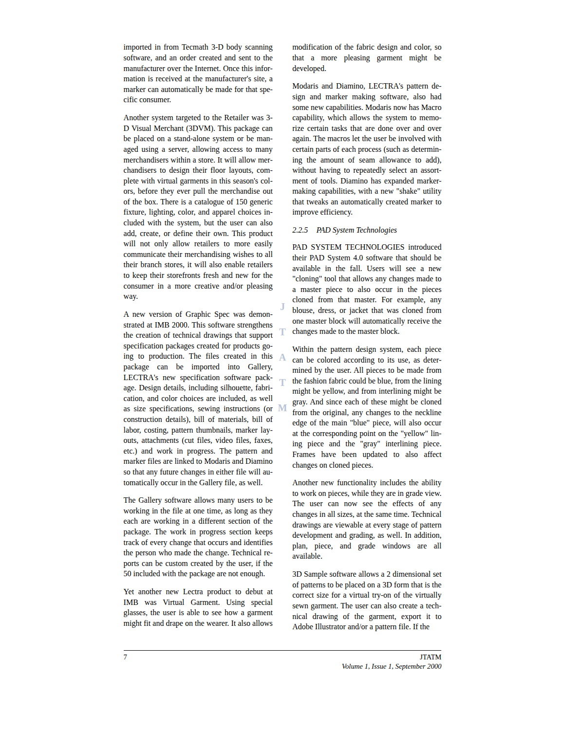J T A T M
imported in from Tecmath 3-D body scanning software, and an order created and sent to the manufacturer over the Internet. Once this information is received at the manufacturer's site, a marker can automatically be made for that specific consumer.
Another system targeted to the Retailer was 3-D Visual Merchant (3DVM). This package can be placed on a stand-alone system or be managed using a server, allowing access to many merchandisers within a store. It will allow merchandisers to design their floor layouts, complete with virtual garments in this season's colors, before they ever pull the merchandise out of the box. There is a catalogue of 150 generic fixture, lighting, color, and apparel choices included with the system, but the user can also add, create, or define their own. This product will not only allow retailers to more easily communicate their merchandising wishes to all their branch stores, it will also enable retailers to keep their storefronts fresh and new for the consumer in a more creative and/or pleasing way.
A new version of Graphic Spec was demonstrated at IMB 2000. This software strengthens the creation of technical drawings that support specification packages created for products going to production. The files created in this package can be imported into Gallery, LECTRA's new specification software package. Design details, including silhouette, fabrication, and color choices are included, as well as size specifications, sewing instructions (or construction details), bill of materials, bill of labor, costing, pattern thumbnails, marker layouts, attachments (cut files, video files, faxes, etc.) and work in progress. The pattern and marker files are linked to Modaris and Diamino so that any future changes in either file will automatically occur in the Gallery file, as well.
The Gallery software allows many users to be working in the file at one time, as long as they each are working in a different section of the package. The work in progress section keeps track of every change that occurs and identifies the person who made the change. Technical reports can be custom created by the user, if the 50 included with the package are not enough.
Yet another new Lectra product to debut at IMB was Virtual Garment. Using special glasses, the user is able to see how a garment might fit and drape on the wearer. It also allows modification of the fabric design and color, so that a more pleasing garment might be developed.
Modaris and Diamino, LECTRA's pattern design and marker making software, also had some new capabilities. Modaris now has Macro capability, which allows the system to memorize certain tasks that are done over and over again. The macros let the user be involved with certain parts of each process (such as determining the amount of seam allowance to add), without having to repeatedly select an assortment of tools. Diamino has expanded marker-making capabilities, with a new "shake" utility that tweaks an automatically created marker to improve efficiency.
2.2.5 PAD System Technologies
PAD SYSTEM TECHNOLOGIES introduced their PAD System 4.0 software that should be available in the fall. Users will see a new "cloning" tool that allows any changes made to a master piece to also occur in the pieces cloned from that master. For example, any blouse, dress, or jacket that was cloned from one master block will automatically receive the changes made to the master block.
Within the pattern design system, each piece can be colored according to its use, as determined by the user. All pieces to be made from the fashion fabric could be blue, from the lining might be yellow, and from interlining might be gray. And since each of these might be cloned from the original, any changes to the neckline edge of the main "blue" piece, will also occur at the corresponding point on the "yellow" lining piece and the "gray" interlining piece. Frames have been updated to also affect changes on cloned pieces.
Another new functionality includes the ability to work on pieces, while they are in grade view. The user can now see the effects of any changes in all sizes, at the same time. Technical drawings are viewable at every stage of pattern development and grading, as well. In addition, plan, piece, and grade windows are all available.
3D Sample software allows a 2 dimensional set of patterns to be placed on a 3D form that is the correct size for a virtual try-on of the virtually sewn garment. The user can also create a technical drawing of the garment, export it to Adobe Illustrator and/or a pattern file. If the
7
JTATM
Volume 1, Issue 1, September 2000